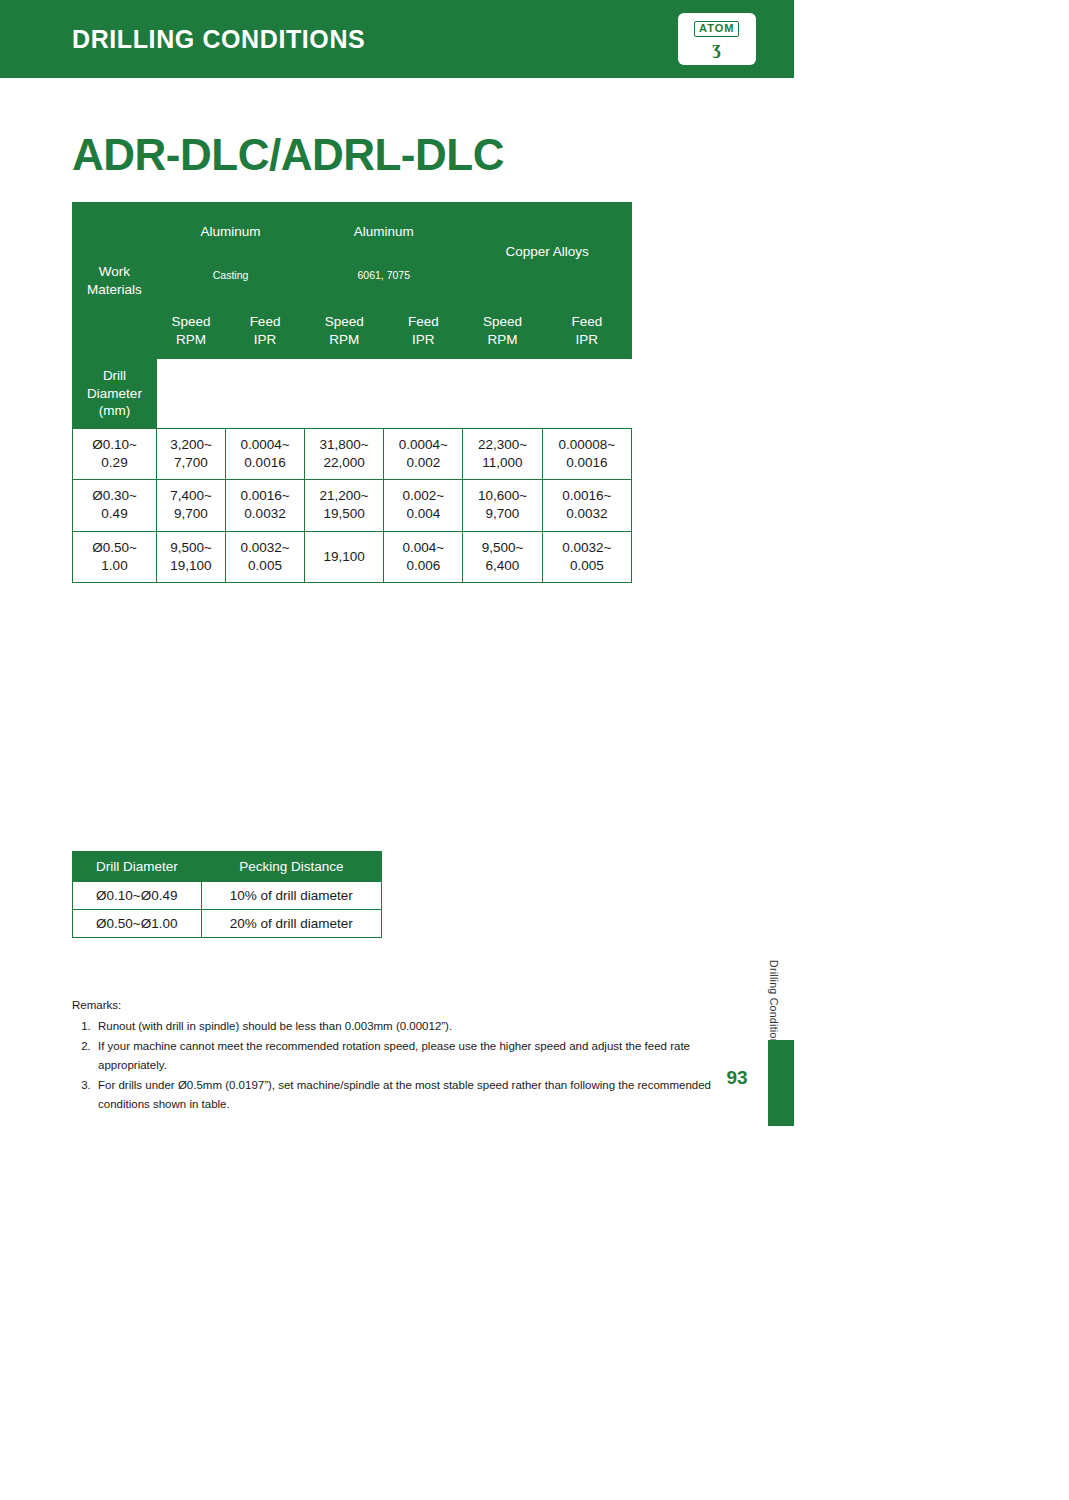Drilling Conditions
ATOM ʒ
ADR-DLC/ADRL-DLC
| Work Materials | Aluminum Casting | Aluminum 6061, 7075 | Copper Alloys |
| --- | --- | --- | --- |
| Speed RPM | Feed IPR | Speed RPM | Feed IPR | Speed RPM | Feed IPR |
| Drill Diameter (mm) | |
| Ø0.10~ 0.29 | 3,200~ 7,700 | 0.0004~ 0.0016 | 31,800~ 22,000 | 0.0004~ 0.002 | 22,300~ 11,000 | 0.00008~ 0.0016 |
| Ø0.30~ 0.49 | 7,400~ 9,700 | 0.0016~ 0.0032 | 21,200~ 19,500 | 0.002~ 0.004 | 10,600~ 9,700 | 0.0016~ 0.0032 |
| Ø0.50~ 1.00 | 9,500~ 19,100 | 0.0032~ 0.005 | 19,100 | 0.004~ 0.006 | 9,500~ 6,400 | 0.0032~ 0.005 |
| Drill Diameter | Pecking Distance |
| --- | --- |
| Ø0.10~Ø0.49 | 10% of drill diameter |
| Ø0.50~Ø1.00 | 20% of drill diameter |
Remarks:
Runout (with drill in spindle) should be less than 0.003mm (0.00012”).
If your machine cannot meet the recommended rotation speed, please use the higher speed and adjust the feed rate appropriately.
For drills under Ø0.5mm (0.0197”), set machine/spindle at the most stable speed rather than following the recommended conditions shown in table.
Drilling Conditions
93